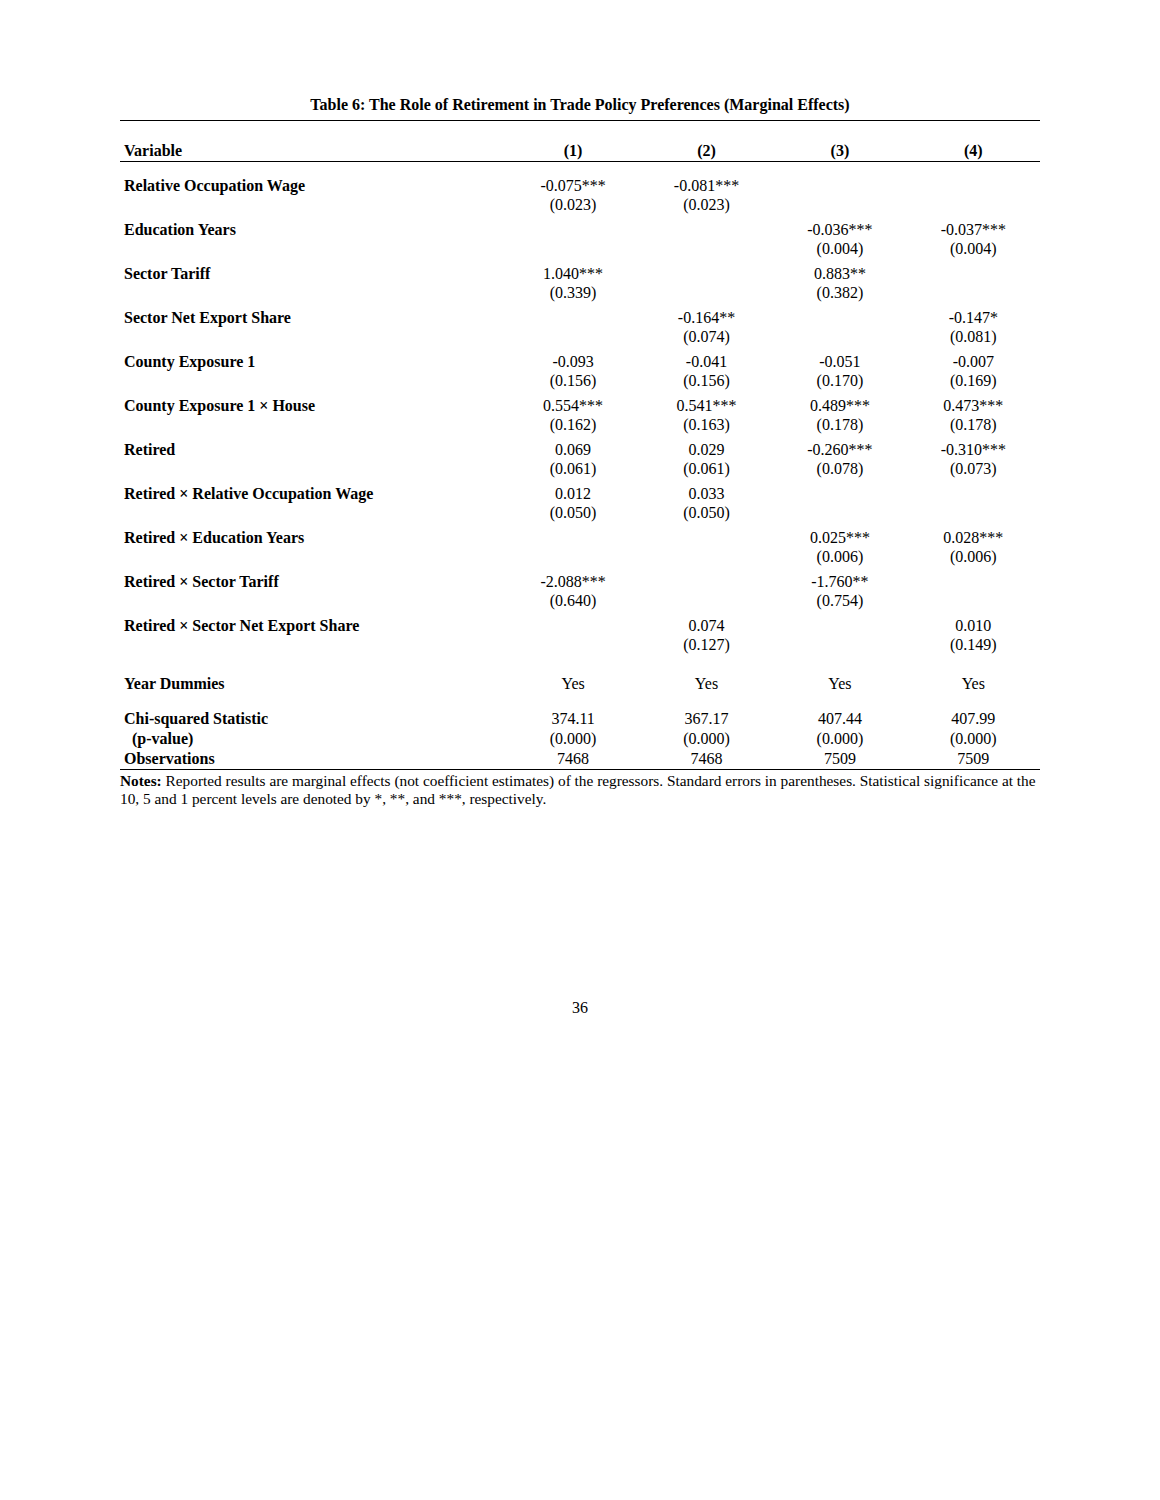Table 6: The Role of Retirement in Trade Policy Preferences (Marginal Effects)
| Variable | (1) | (2) | (3) | (4) |
| --- | --- | --- | --- | --- |
| Relative Occupation Wage | -0.075*** | -0.081*** | | |
| | (0.023) | (0.023) | | |
| Education Years | | | -0.036*** | -0.037*** |
| | | | (0.004) | (0.004) |
| Sector Tariff | 1.040*** | | 0.883** | |
| | (0.339) | | (0.382) | |
| Sector Net Export Share | | -0.164** | | -0.147* |
| | | (0.074) | | (0.081) |
| County Exposure 1 | -0.093 | -0.041 | -0.051 | -0.007 |
| | (0.156) | (0.156) | (0.170) | (0.169) |
| County Exposure 1 × House | 0.554*** | 0.541*** | 0.489*** | 0.473*** |
| | (0.162) | (0.163) | (0.178) | (0.178) |
| Retired | 0.069 | 0.029 | -0.260*** | -0.310*** |
| | (0.061) | (0.061) | (0.078) | (0.073) |
| Retired × Relative Occupation Wage | 0.012 | 0.033 | | |
| | (0.050) | (0.050) | | |
| Retired × Education Years | | | 0.025*** | 0.028*** |
| | | | (0.006) | (0.006) |
| Retired × Sector Tariff | -2.088*** | | -1.760** | |
| | (0.640) | | (0.754) | |
| Retired × Sector Net Export Share | | 0.074 | | 0.010 |
| | | (0.127) | | (0.149) |
| Year Dummies | Yes | Yes | Yes | Yes |
| Chi-squared Statistic | 374.11 | 367.17 | 407.44 | 407.99 |
| (p-value) | (0.000) | (0.000) | (0.000) | (0.000) |
| Observations | 7468 | 7468 | 7509 | 7509 |
Notes: Reported results are marginal effects (not coefficient estimates) of the regressors. Standard errors in parentheses. Statistical significance at the 10, 5 and 1 percent levels are denoted by *, **, and ***, respectively.
36